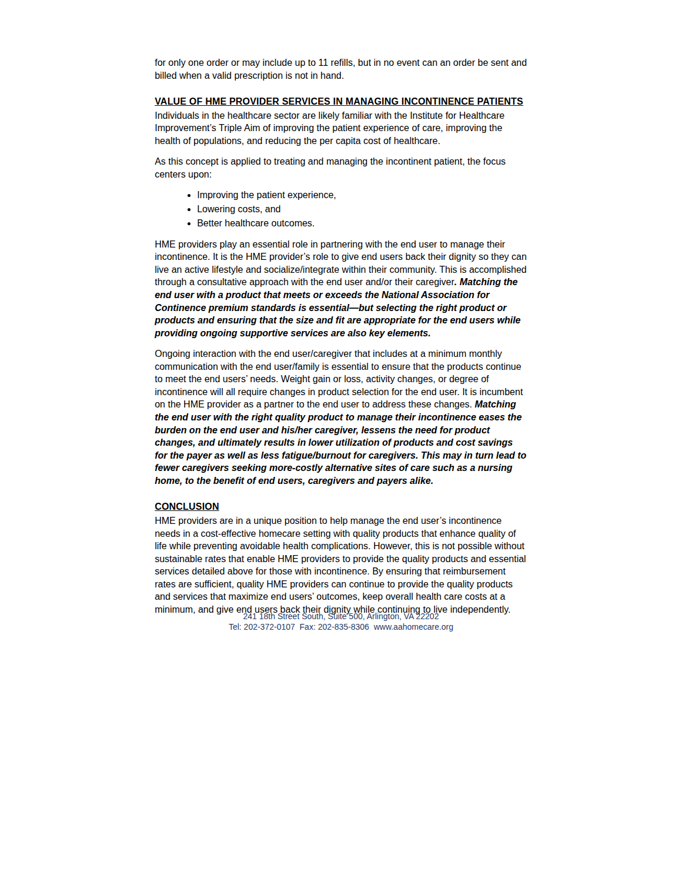for only one order or may include up to 11 refills, but in no event can an order be sent and billed when a valid prescription is not in hand.
Value of HME Provider Services in Managing Incontinence Patients
Individuals in the healthcare sector are likely familiar with the Institute for Healthcare Improvement’s Triple Aim of improving the patient experience of care, improving the health of populations, and reducing the per capita cost of healthcare.
As this concept is applied to treating and managing the incontinent patient, the focus centers upon:
Improving the patient experience,
Lowering costs, and
Better healthcare outcomes.
HME providers play an essential role in partnering with the end user to manage their incontinence. It is the HME provider’s role to give end users back their dignity so they can live an active lifestyle and socialize/integrate within their community. This is accomplished through a consultative approach with the end user and/or their caregiver. Matching the end user with a product that meets or exceeds the National Association for Continence premium standards is essential—but selecting the right product or products and ensuring that the size and fit are appropriate for the end users while providing ongoing supportive services are also key elements.
Ongoing interaction with the end user/caregiver that includes at a minimum monthly communication with the end user/family is essential to ensure that the products continue to meet the end users’ needs. Weight gain or loss, activity changes, or degree of incontinence will all require changes in product selection for the end user. It is incumbent on the HME provider as a partner to the end user to address these changes. Matching the end user with the right quality product to manage their incontinence eases the burden on the end user and his/her caregiver, lessens the need for product changes, and ultimately results in lower utilization of products and cost savings for the payer as well as less fatigue/burnout for caregivers. This may in turn lead to fewer caregivers seeking more-costly alternative sites of care such as a nursing home, to the benefit of end users, caregivers and payers alike.
Conclusion
HME providers are in a unique position to help manage the end user’s incontinence needs in a cost-effective homecare setting with quality products that enhance quality of life while preventing avoidable health complications. However, this is not possible without sustainable rates that enable HME providers to provide the quality products and essential services detailed above for those with incontinence. By ensuring that reimbursement rates are sufficient, quality HME providers can continue to provide the quality products and services that maximize end users’ outcomes, keep overall health care costs at a minimum, and give end users back their dignity while continuing to live independently.
241 18th Street South, Suite 500, Arlington, VA 22202
Tel: 202-372-0107 Fax: 202-835-8306 www.aahomecare.org